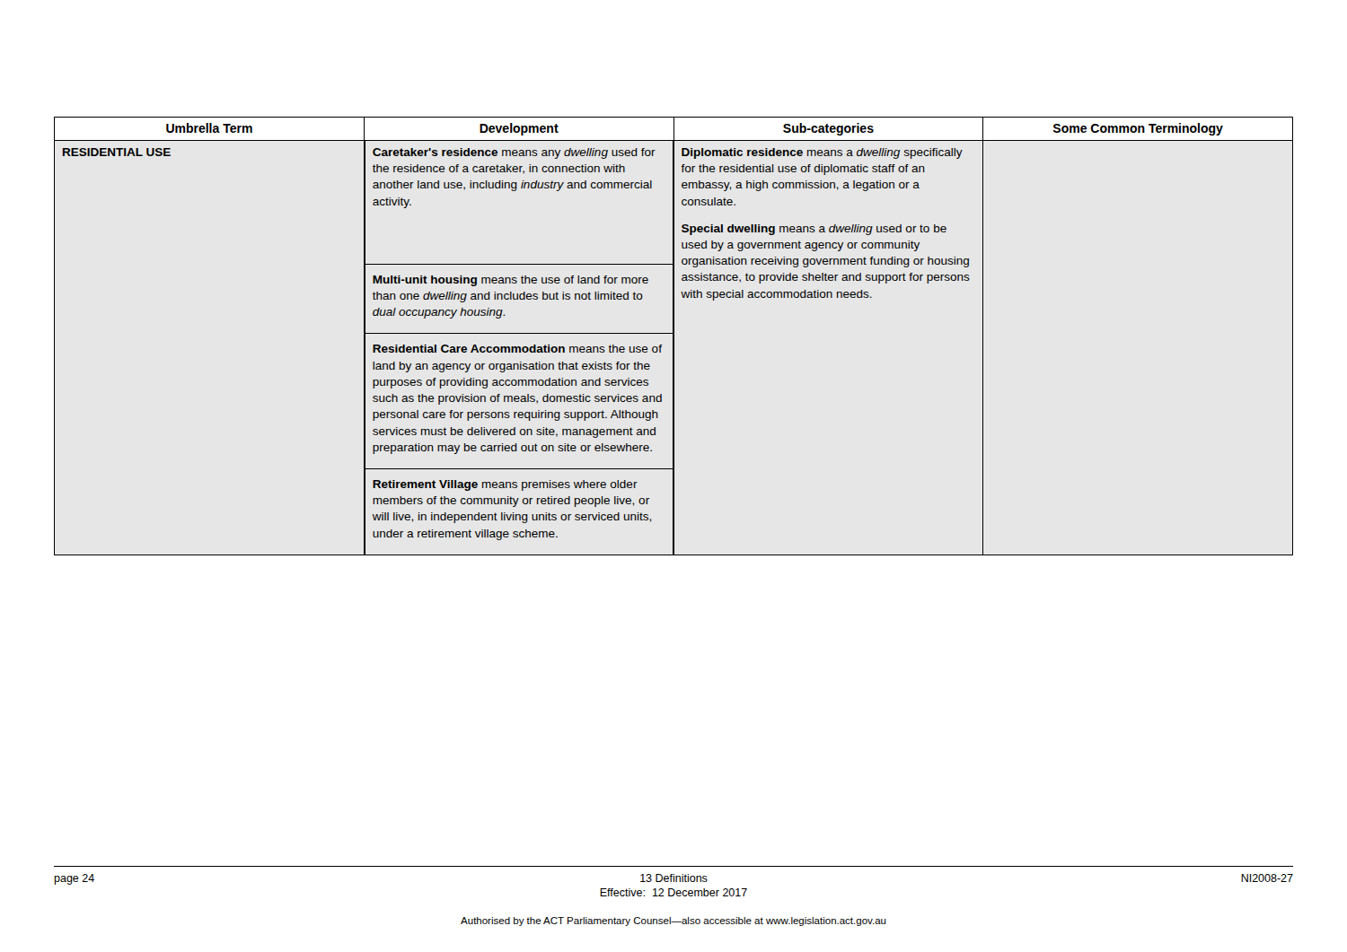| Umbrella Term | Development | Sub-categories | Some Common Terminology |
| --- | --- | --- | --- |
| RESIDENTIAL USE | / Caretaker's residence means any dwelling used for the residence of a caretaker, in connection with another land use, including industry and commercial activity. / / Multi-unit housing means the use of land for more than one dwelling and includes but is not limited to dual occupancy housing . / / Residential Care Accommodation means the use of land by an agency or organisation that exists for the purposes of providing accommodation and services such as the provision of meals, domestic services and personal care for persons requiring support. Although services must be delivered on site, management and preparation may be carried out on site or elsewhere. / / Retirement Village means premises where older members of the community or retired people live, or will live, in independent living units or serviced units, under a retirement village scheme. / | Diplomatic residence means a dwelling specifically for the residential use of diplomatic staff of an embassy, a high commission, a legation or a consulate. Special dwelling means a dwelling used or to be used by a government agency or community organisation receiving government funding or housing assistance, to provide shelter and support for persons with special accommodation needs. | |
page 24
13 Definitions
NI2008-27
Effective: 12 December 2017
Authorised by the ACT Parliamentary Counsel—also accessible at www.legislation.act.gov.au